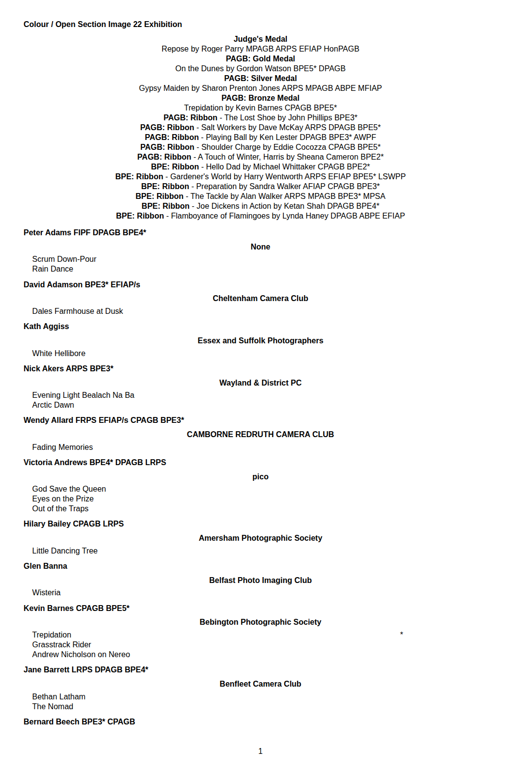Colour / Open Section Image 22 Exhibition
Judge's Medal
Repose by Roger Parry MPAGB ARPS EFIAP HonPAGB
PAGB: Gold Medal
On the Dunes by Gordon Watson BPE5* DPAGB
PAGB: Silver Medal
Gypsy Maiden by Sharon Prenton Jones ARPS MPAGB ABPE MFIAP
PAGB: Bronze Medal
Trepidation by Kevin Barnes CPAGB BPE5*
PAGB: Ribbon - The Lost Shoe by John Phillips BPE3*
PAGB: Ribbon - Salt Workers by Dave McKay ARPS DPAGB BPE5*
PAGB: Ribbon - Playing Ball by Ken Lester DPAGB BPE3* AWPF
PAGB: Ribbon - Shoulder Charge by Eddie Cocozza CPAGB BPE5*
PAGB: Ribbon - A Touch of Winter, Harris by Sheana Cameron BPE2*
BPE: Ribbon - Hello Dad by Michael Whittaker CPAGB BPE2*
BPE: Ribbon - Gardener's World by Harry Wentworth ARPS EFIAP BPE5* LSWPP
BPE: Ribbon - Preparation by Sandra Walker AFIAP CPAGB BPE3*
BPE: Ribbon - The Tackle by Alan Walker ARPS MPAGB BPE3* MPSA
BPE: Ribbon - Joe Dickens in Action by Ketan Shah DPAGB BPE4*
BPE: Ribbon - Flamboyance of Flamingoes by Lynda Haney DPAGB ABPE EFIAP
Peter Adams FIPF DPAGB BPE4*
None
Scrum Down-Pour
Rain Dance
David Adamson BPE3* EFIAP/s
Cheltenham Camera Club
Dales Farmhouse at Dusk
Kath Aggiss
Essex and Suffolk Photographers
White Hellibore
Nick Akers ARPS BPE3*
Wayland & District PC
Evening Light Bealach Na Ba
Arctic Dawn
Wendy Allard FRPS EFIAP/s CPAGB BPE3*
CAMBORNE REDRUTH CAMERA CLUB
Fading Memories
Victoria Andrews BPE4* DPAGB LRPS
pico
God Save the Queen
Eyes on the Prize
Out of the Traps
Hilary Bailey CPAGB LRPS
Amersham Photographic Society
Little Dancing Tree
Glen Banna
Belfast Photo Imaging Club
Wisteria
Kevin Barnes CPAGB BPE5*
Bebington Photographic Society
Trepidation*
Grasstrack Rider
Andrew Nicholson on Nereo
Jane Barrett LRPS DPAGB BPE4*
Benfleet Camera Club
Bethan Latham
The Nomad
Bernard Beech BPE3* CPAGB
1